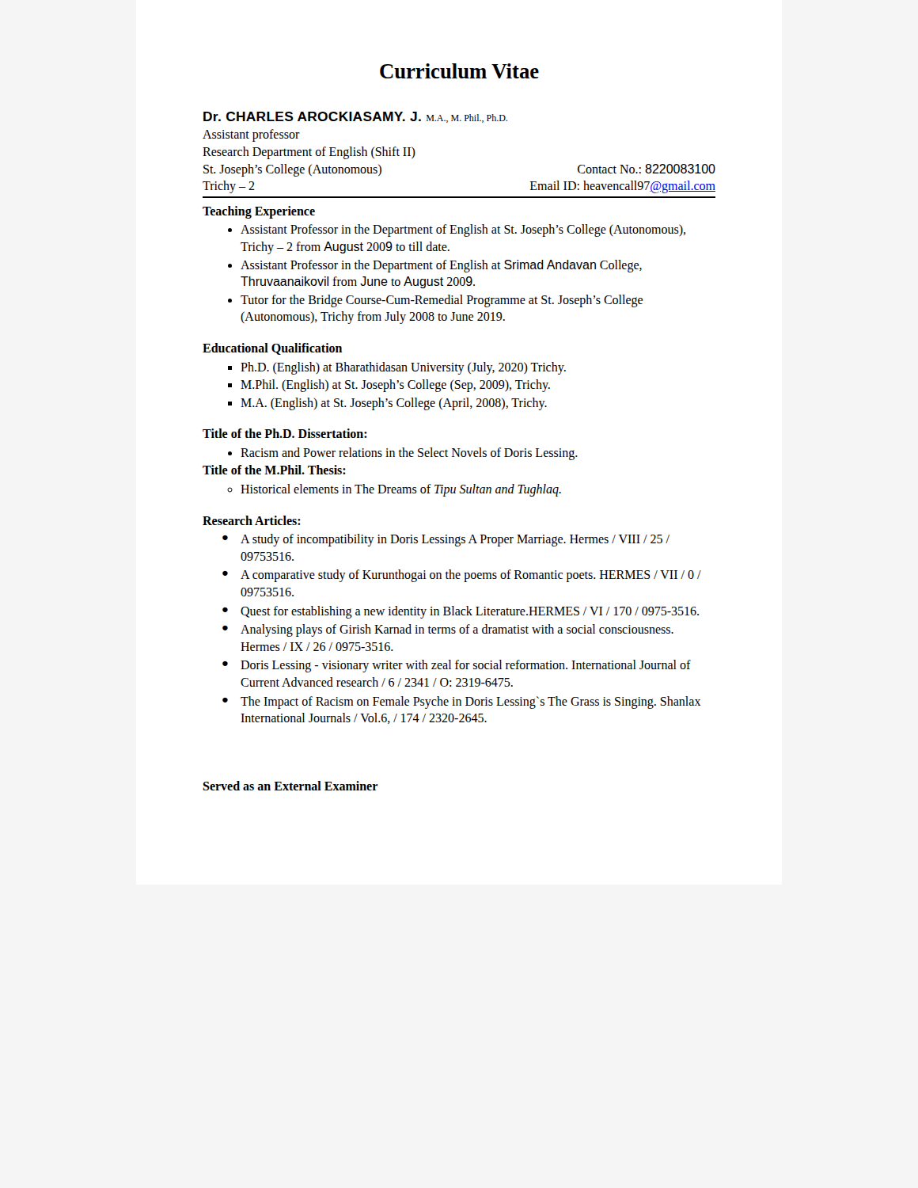Curriculum Vitae
Dr. CHARLES AROCKIASAMY. J. M.A., M. Phil., Ph.D.
Assistant professor
Research Department of English (Shift II)
St. Joseph’s College (Autonomous) Contact No.: 8220083100
Trichy – 2 Email ID: heavencall97@gmail.com
Teaching Experience
Assistant Professor in the Department of English at St. Joseph’s College (Autonomous), Trichy – 2 from August 2009 to till date.
Assistant Professor in the Department of English at Srimad Andavan College, Thruvaanaikovil from June to August 2009.
Tutor for the Bridge Course-Cum-Remedial Programme at St. Joseph’s College (Autonomous), Trichy from July 2008 to June 2019.
Educational Qualification
Ph.D. (English) at Bharathidasan University (July, 2020) Trichy.
M.Phil. (English) at St. Joseph’s College (Sep, 2009), Trichy.
M.A. (English) at St. Joseph’s College (April, 2008), Trichy.
Title of the Ph.D. Dissertation:
Racism and Power relations in the Select Novels of Doris Lessing.
Title of the M.Phil. Thesis:
Historical elements in The Dreams of Tipu Sultan and Tughlaq.
Research Articles:
A study of incompatibility in Doris Lessings A Proper Marriage. Hermes / VIII / 25 / 09753516.
A comparative study of Kurunthogai on the poems of Romantic poets. HERMES / VII / 0 / 09753516.
Quest for establishing a new identity in Black Literature.HERMES / VI / 170 / 0975-3516.
Analysing plays of Girish Karnad in terms of a dramatist with a social consciousness. Hermes / IX / 26 / 0975-3516.
Doris Lessing - visionary writer with zeal for social reformation. International Journal of Current Advanced research / 6 / 2341 / O: 2319-6475.
The Impact of Racism on Female Psyche in Doris Lessing`s The Grass is Singing. Shanlax International Journals / Vol.6, / 174 / 2320-2645.
Served as an External Examiner